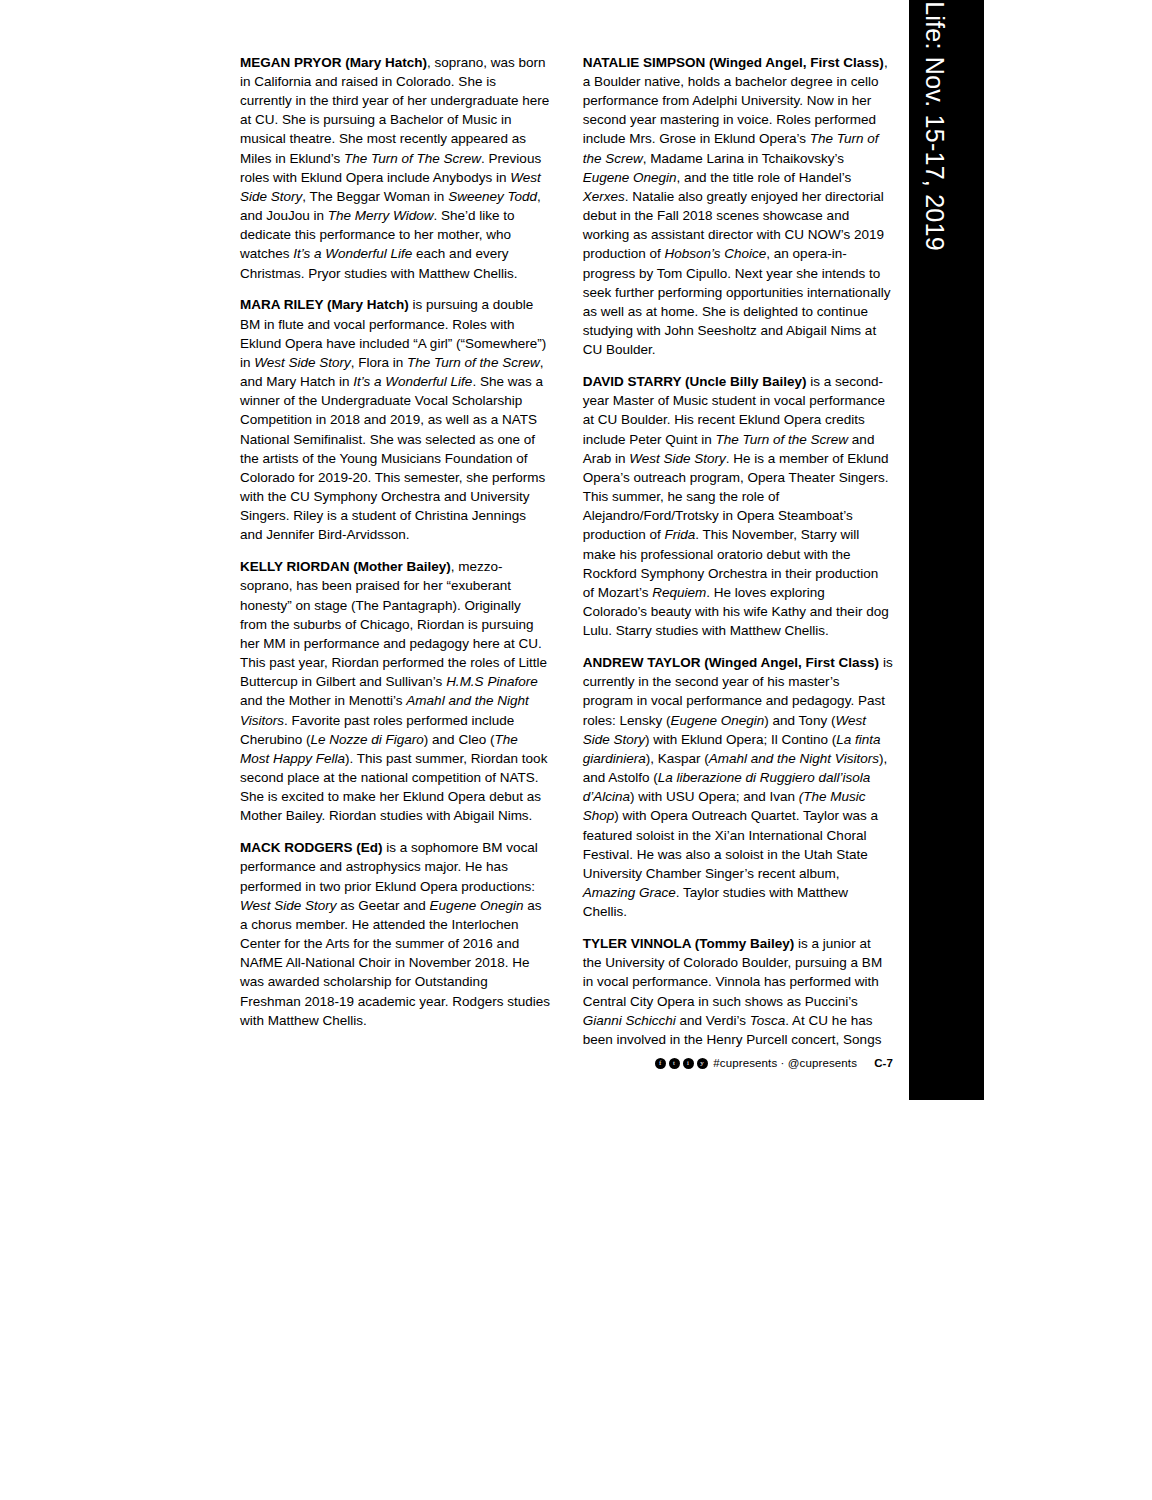It’s a Wonderful Life: Nov. 15-17, 2019
MEGAN PRYOR (Mary Hatch), soprano, was born in California and raised in Colorado. She is currently in the third year of her undergraduate here at CU. She is pursuing a Bachelor of Music in musical theatre. She most recently appeared as Miles in Eklund’s The Turn of The Screw. Previous roles with Eklund Opera include Anybodys in West Side Story, The Beggar Woman in Sweeney Todd, and JouJou in The Merry Widow. She’d like to dedicate this performance to her mother, who watches It’s a Wonderful Life each and every Christmas. Pryor studies with Matthew Chellis.
MARA RILEY (Mary Hatch) is pursuing a double BM in flute and vocal performance. Roles with Eklund Opera have included “A girl” (“Somewhere”) in West Side Story, Flora in The Turn of the Screw, and Mary Hatch in It’s a Wonderful Life. She was a winner of the Undergraduate Vocal Scholarship Competition in 2018 and 2019, as well as a NATS National Semifinalist. She was selected as one of the artists of the Young Musicians Foundation of Colorado for 2019-20. This semester, she performs with the CU Symphony Orchestra and University Singers. Riley is a student of Christina Jennings and Jennifer Bird-Arvidsson.
KELLY RIORDAN (Mother Bailey), mezzo-soprano, has been praised for her “exuberant honesty” on stage (The Pantagraph). Originally from the suburbs of Chicago, Riordan is pursuing her MM in performance and pedagogy here at CU. This past year, Riordan performed the roles of Little Buttercup in Gilbert and Sullivan’s H.M.S Pinafore and the Mother in Menotti’s Amahl and the Night Visitors. Favorite past roles performed include Cherubino (Le Nozze di Figaro) and Cleo (The Most Happy Fella). This past summer, Riordan took second place at the national competition of NATS. She is excited to make her Eklund Opera debut as Mother Bailey. Riordan studies with Abigail Nims.
MACK RODGERS (Ed) is a sophomore BM vocal performance and astrophysics major. He has performed in two prior Eklund Opera productions: West Side Story as Geetar and Eugene Onegin as a chorus member. He attended the Interlochen Center for the Arts for the summer of 2016 and NAfME All-National Choir in November 2018. He was awarded scholarship for Outstanding Freshman 2018-19 academic year. Rodgers studies with Matthew Chellis.
NATALIE SIMPSON (Winged Angel, First Class), a Boulder native, holds a bachelor degree in cello performance from Adelphi University. Now in her second year mastering in voice. Roles performed include Mrs. Grose in Eklund Opera’s The Turn of the Screw, Madame Larina in Tchaikovsky’s Eugene Onegin, and the title role of Handel’s Xerxes. Natalie also greatly enjoyed her directorial debut in the Fall 2018 scenes showcase and working as assistant director with CU NOW’s 2019 production of Hobson’s Choice, an opera-in-progress by Tom Cipullo. Next year she intends to seek further performing opportunities internationally as well as at home. She is delighted to continue studying with John Seesholtz and Abigail Nims at CU Boulder.
DAVID STARRY (Uncle Billy Bailey) is a second-year Master of Music student in vocal performance at CU Boulder. His recent Eklund Opera credits include Peter Quint in The Turn of the Screw and Arab in West Side Story. He is a member of Eklund Opera’s outreach program, Opera Theater Singers. This summer, he sang the role of Alejandro/Ford/Trotsky in Opera Steamboat’s production of Frida. This November, Starry will make his professional oratorio debut with the Rockford Symphony Orchestra in their production of Mozart’s Requiem. He loves exploring Colorado’s beauty with his wife Kathy and their dog Lulu. Starry studies with Matthew Chellis.
ANDREW TAYLOR (Winged Angel, First Class) is currently in the second year of his master’s program in vocal performance and pedagogy. Past roles: Lensky (Eugene Onegin) and Tony (West Side Story) with Eklund Opera; Il Contino (La finta giardiniera), Kaspar (Amahl and the Night Visitors), and Astolfo (La liberazione di Ruggiero dall’isola d’Alcina) with USU Opera; and Ivan (The Music Shop) with Opera Outreach Quartet. Taylor was a featured soloist in the Xi’an International Choral Festival. He was also a soloist in the Utah State University Chamber Singer’s recent album, Amazing Grace. Taylor studies with Matthew Chellis.
TYLER VINNOLA (Tommy Bailey) is a junior at the University of Colorado Boulder, pursuing a BM in vocal performance. Vinnola has performed with Central City Opera in such shows as Puccini’s Gianni Schicchi and Verdi’s Tosca. At CU he has been involved in the Henry Purcell concert, Songs
ftiy #cupresents · @cupresents C-7